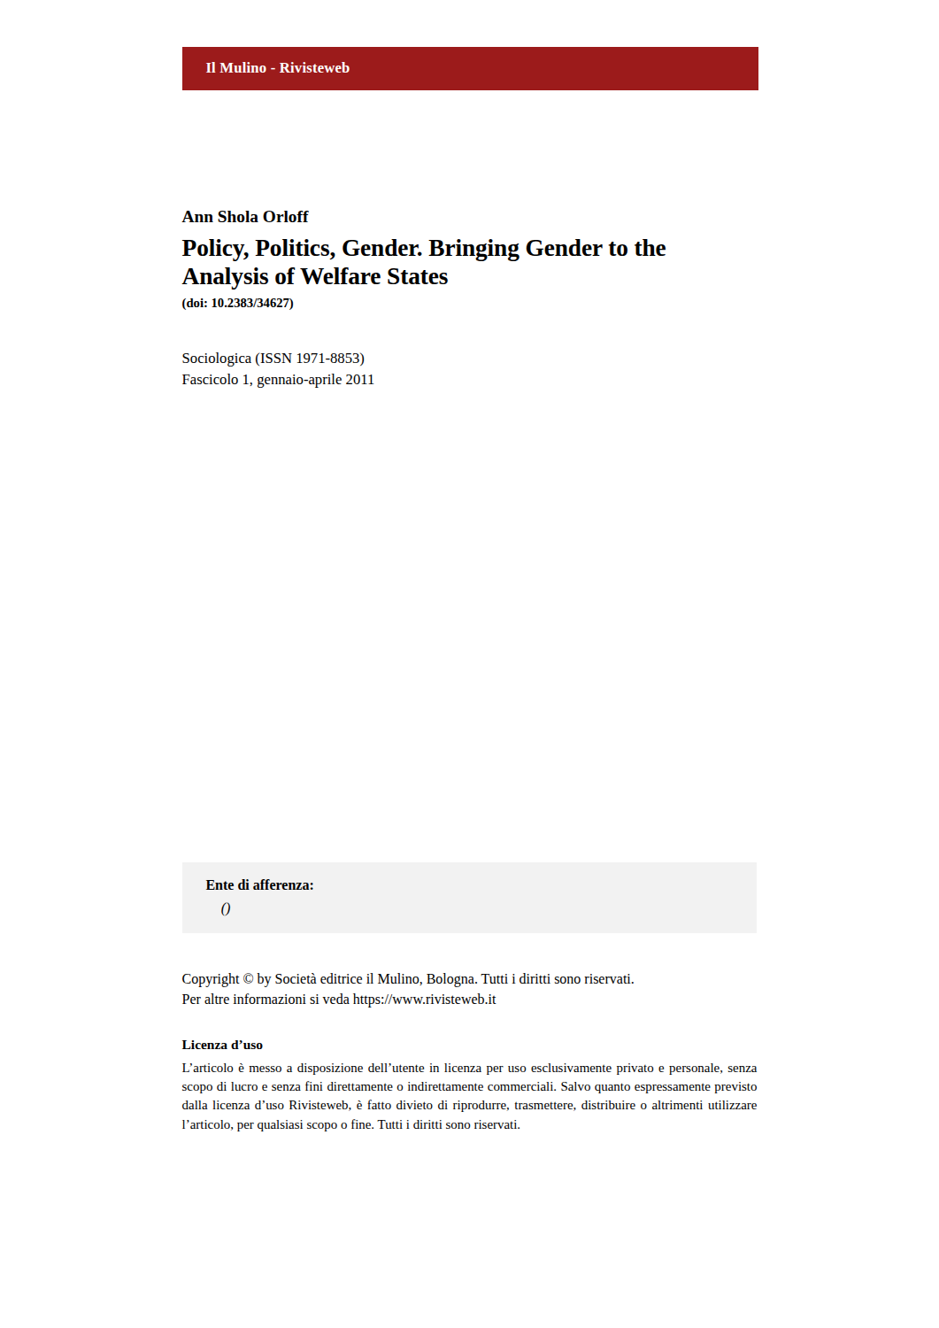Il Mulino - Rivisteweb
Ann Shola Orloff
Policy, Politics, Gender. Bringing Gender to the Analysis of Welfare States
(doi: 10.2383/34627)
Sociologica (ISSN 1971-8853)
Fascicolo 1, gennaio-aprile 2011
Ente di afferenza:
()
Copyright © by Società editrice il Mulino, Bologna. Tutti i diritti sono riservati.
Per altre informazioni si veda https://www.rivisteweb.it
Licenza d’uso
L’articolo è messo a disposizione dell’utente in licenza per uso esclusivamente privato e personale, senza scopo di lucro e senza fini direttamente o indirettamente commerciali. Salvo quanto espressamente previsto dalla licenza d’uso Rivisteweb, è fatto divieto di riprodurre, trasmettere, distribuire o altrimenti utilizzare l’articolo, per qualsiasi scopo o fine. Tutti i diritti sono riservati.